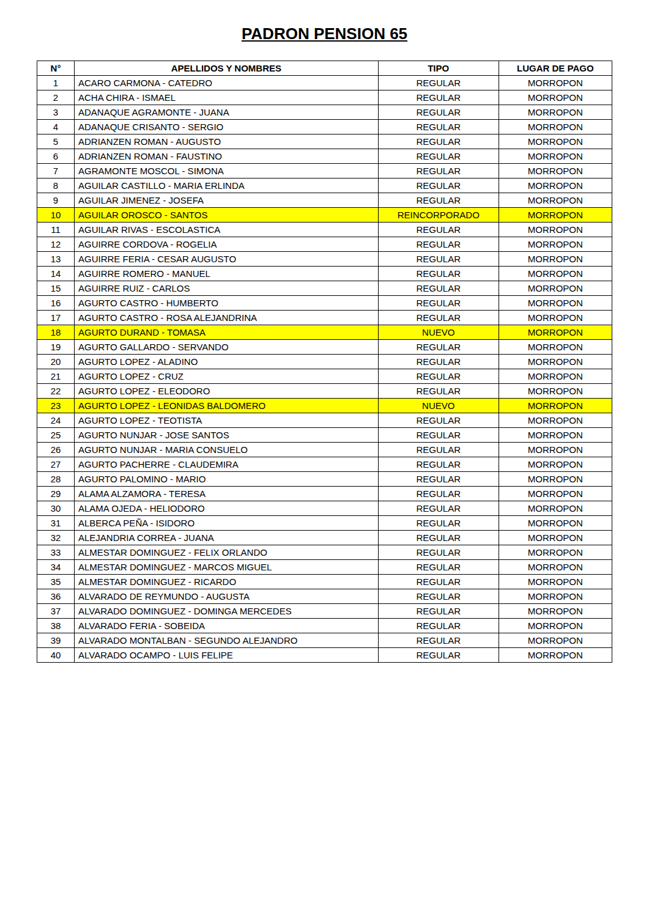PADRON PENSION 65
| N° | APELLIDOS Y NOMBRES | TIPO | LUGAR DE PAGO |
| --- | --- | --- | --- |
| 1 | ACARO CARMONA - CATEDRO | REGULAR | MORROPON |
| 2 | ACHA CHIRA - ISMAEL | REGULAR | MORROPON |
| 3 | ADANAQUE AGRAMONTE - JUANA | REGULAR | MORROPON |
| 4 | ADANAQUE CRISANTO - SERGIO | REGULAR | MORROPON |
| 5 | ADRIANZEN ROMAN - AUGUSTO | REGULAR | MORROPON |
| 6 | ADRIANZEN ROMAN - FAUSTINO | REGULAR | MORROPON |
| 7 | AGRAMONTE MOSCOL - SIMONA | REGULAR | MORROPON |
| 8 | AGUILAR CASTILLO - MARIA ERLINDA | REGULAR | MORROPON |
| 9 | AGUILAR JIMENEZ - JOSEFA | REGULAR | MORROPON |
| 10 | AGUILAR OROSCO - SANTOS | REINCORPORADO | MORROPON |
| 11 | AGUILAR RIVAS - ESCOLASTICA | REGULAR | MORROPON |
| 12 | AGUIRRE CORDOVA - ROGELIA | REGULAR | MORROPON |
| 13 | AGUIRRE FERIA - CESAR AUGUSTO | REGULAR | MORROPON |
| 14 | AGUIRRE ROMERO - MANUEL | REGULAR | MORROPON |
| 15 | AGUIRRE RUIZ - CARLOS | REGULAR | MORROPON |
| 16 | AGURTO CASTRO - HUMBERTO | REGULAR | MORROPON |
| 17 | AGURTO CASTRO - ROSA ALEJANDRINA | REGULAR | MORROPON |
| 18 | AGURTO DURAND - TOMASA | NUEVO | MORROPON |
| 19 | AGURTO GALLARDO - SERVANDO | REGULAR | MORROPON |
| 20 | AGURTO LOPEZ - ALADINO | REGULAR | MORROPON |
| 21 | AGURTO LOPEZ - CRUZ | REGULAR | MORROPON |
| 22 | AGURTO LOPEZ - ELEODORO | REGULAR | MORROPON |
| 23 | AGURTO LOPEZ - LEONIDAS BALDOMERO | NUEVO | MORROPON |
| 24 | AGURTO LOPEZ - TEOTISTA | REGULAR | MORROPON |
| 25 | AGURTO NUNJAR - JOSE SANTOS | REGULAR | MORROPON |
| 26 | AGURTO NUNJAR - MARIA CONSUELO | REGULAR | MORROPON |
| 27 | AGURTO PACHERRE - CLAUDEMIRA | REGULAR | MORROPON |
| 28 | AGURTO PALOMINO - MARIO | REGULAR | MORROPON |
| 29 | ALAMA ALZAMORA - TERESA | REGULAR | MORROPON |
| 30 | ALAMA OJEDA - HELIODORO | REGULAR | MORROPON |
| 31 | ALBERCA PEÑA - ISIDORO | REGULAR | MORROPON |
| 32 | ALEJANDRIA CORREA - JUANA | REGULAR | MORROPON |
| 33 | ALMESTAR DOMINGUEZ - FELIX ORLANDO | REGULAR | MORROPON |
| 34 | ALMESTAR DOMINGUEZ - MARCOS MIGUEL | REGULAR | MORROPON |
| 35 | ALMESTAR DOMINGUEZ - RICARDO | REGULAR | MORROPON |
| 36 | ALVARADO DE REYMUNDO - AUGUSTA | REGULAR | MORROPON |
| 37 | ALVARADO DOMINGUEZ - DOMINGA MERCEDES | REGULAR | MORROPON |
| 38 | ALVARADO FERIA - SOBEIDA | REGULAR | MORROPON |
| 39 | ALVARADO MONTALBAN - SEGUNDO ALEJANDRO | REGULAR | MORROPON |
| 40 | ALVARADO OCAMPO - LUIS FELIPE | REGULAR | MORROPON |